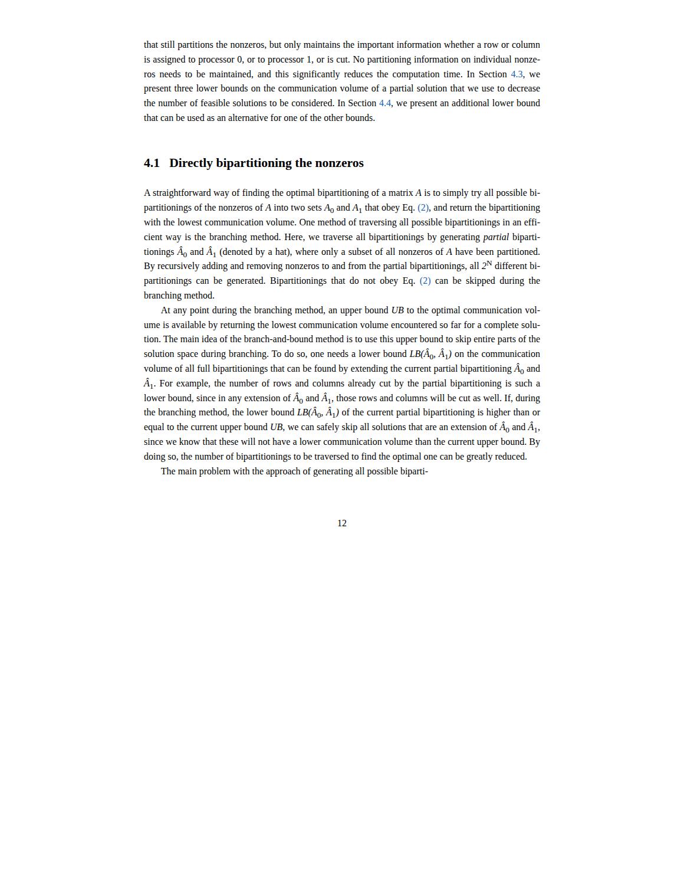that still partitions the nonzeros, but only maintains the important information whether a row or column is assigned to processor 0, or to processor 1, or is cut. No partitioning information on individual nonzeros needs to be maintained, and this significantly reduces the computation time. In Section 4.3, we present three lower bounds on the communication volume of a partial solution that we use to decrease the number of feasible solutions to be considered. In Section 4.4, we present an additional lower bound that can be used as an alternative for one of the other bounds.
4.1 Directly bipartitioning the nonzeros
A straightforward way of finding the optimal bipartitioning of a matrix A is to simply try all possible bipartitionings of the nonzeros of A into two sets A0 and A1 that obey Eq. (2), and return the bipartitioning with the lowest communication volume. One method of traversing all possible bipartitionings in an efficient way is the branching method. Here, we traverse all bipartitionings by generating partial bipartitionings Â0 and Â1 (denoted by a hat), where only a subset of all nonzeros of A have been partitioned. By recursively adding and removing nonzeros to and from the partial bipartitionings, all 2N different bipartitionings can be generated. Bipartitionings that do not obey Eq. (2) can be skipped during the branching method.
At any point during the branching method, an upper bound UB to the optimal communication volume is available by returning the lowest communication volume encountered so far for a complete solution. The main idea of the branch-and-bound method is to use this upper bound to skip entire parts of the solution space during branching. To do so, one needs a lower bound LB(Â0, Â1) on the communication volume of all full bipartitionings that can be found by extending the current partial bipartitioning Â0 and Â1. For example, the number of rows and columns already cut by the partial bipartitioning is such a lower bound, since in any extension of Â0 and Â1, those rows and columns will be cut as well. If, during the branching method, the lower bound LB(Â0, Â1) of the current partial bipartitioning is higher than or equal to the current upper bound UB, we can safely skip all solutions that are an extension of Â0 and Â1, since we know that these will not have a lower communication volume than the current upper bound. By doing so, the number of bipartitionings to be traversed to find the optimal one can be greatly reduced.
The main problem with the approach of generating all possible biparti-
12